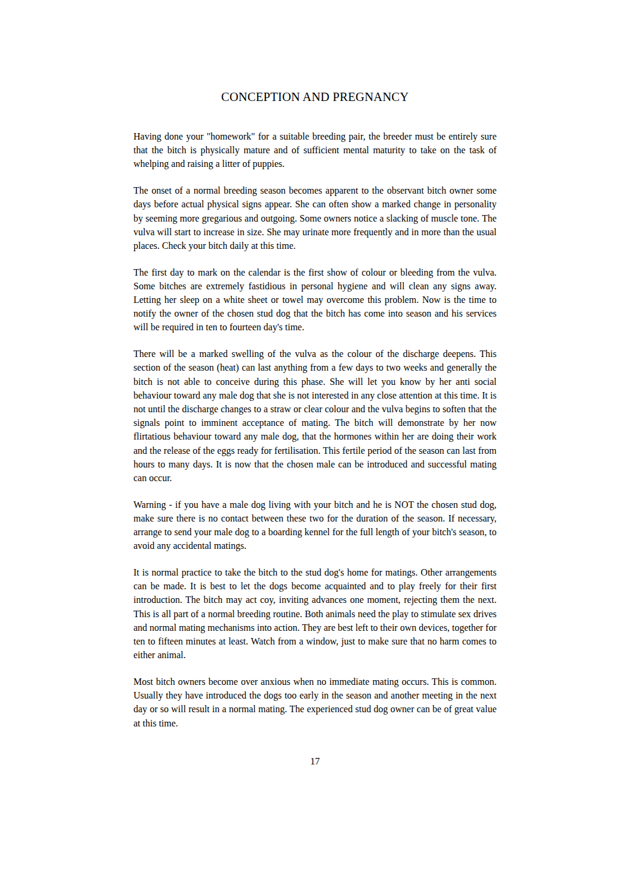CONCEPTION AND PREGNANCY
Having done your "homework" for a suitable breeding pair, the breeder must be entirely sure that the bitch is physically mature and of sufficient mental maturity to take on the task of whelping and raising a litter of puppies.
The onset of a normal breeding season becomes apparent to the observant bitch owner some days before actual physical signs appear. She can often show a marked change in personality by seeming more gregarious and outgoing. Some owners notice a slacking of muscle tone. The vulva will start to increase in size. She may urinate more frequently and in more than the usual places. Check your bitch daily at this time.
The first day to mark on the calendar is the first show of colour or bleeding from the vulva. Some bitches are extremely fastidious in personal hygiene and will clean any signs away. Letting her sleep on a white sheet or towel may overcome this problem. Now is the time to notify the owner of the chosen stud dog that the bitch has come into season and his services will be required in ten to fourteen day's time.
There will be a marked swelling of the vulva as the colour of the discharge deepens. This section of the season (heat) can last anything from a few days to two weeks and generally the bitch is not able to conceive during this phase. She will let you know by her anti social behaviour toward any male dog that she is not interested in any close attention at this time. It is not until the discharge changes to a straw or clear colour and the vulva begins to soften that the signals point to imminent acceptance of mating. The bitch will demonstrate by her now flirtatious behaviour toward any male dog, that the hormones within her are doing their work and the release of the eggs ready for fertilisation. This fertile period of the season can last from hours to many days. It is now that the chosen male can be introduced and successful mating can occur.
Warning - if you have a male dog living with your bitch and he is NOT the chosen stud dog, make sure there is no contact between these two for the duration of the season. If necessary, arrange to send your male dog to a boarding kennel for the full length of your bitch's season, to avoid any accidental matings.
It is normal practice to take the bitch to the stud dog's home for matings. Other arrangements can be made. It is best to let the dogs become acquainted and to play freely for their first introduction. The bitch may act coy, inviting advances one moment, rejecting them the next. This is all part of a normal breeding routine. Both animals need the play to stimulate sex drives and normal mating mechanisms into action. They are best left to their own devices, together for ten to fifteen minutes at least. Watch from a window, just to make sure that no harm comes to either animal.
Most bitch owners become over anxious when no immediate mating occurs. This is common. Usually they have introduced the dogs too early in the season and another meeting in the next day or so will result in a normal mating. The experienced stud dog owner can be of great value at this time.
17